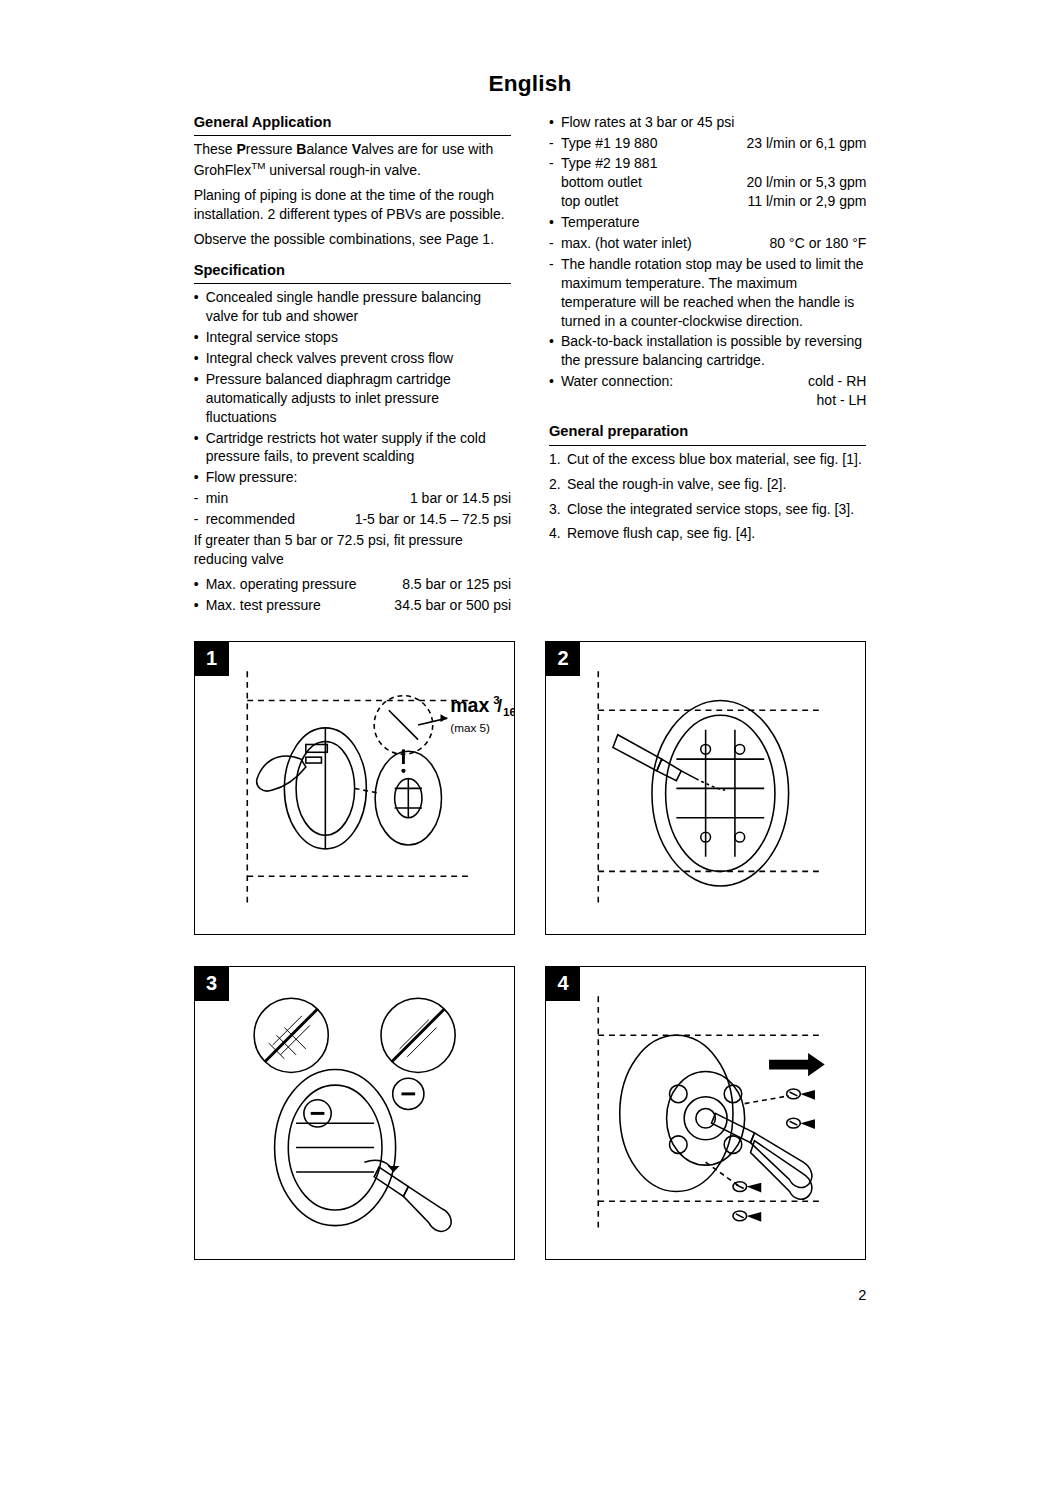English
General Application
These Pressure Balance Valves are for use with GrohFlexTM universal rough-in valve.
Planing of piping is done at the time of the rough installation. 2 different types of PBVs are possible.
Observe the possible combinations, see Page 1.
Specification
Concealed single handle pressure balancing valve for tub and shower
Integral service stops
Integral check valves prevent cross flow
Pressure balanced diaphragm cartridge automatically adjusts to inlet pressure fluctuations
Cartridge restricts hot water supply if the cold pressure fails, to prevent scalding
Flow pressure:
min 1 bar or 14.5 psi
recommended 1-5 bar or 14.5 – 72.5 psi
If greater than 5 bar or 72.5 psi, fit pressure reducing valve
Max. operating pressure 8.5 bar or 125 psi
Max. test pressure 34.5 bar or 500 psi
Flow rates at 3 bar or 45 psi
Type #1 19 88023 l/min or 6,1 gpm
Type #2 19 881
bottom outlet 20 l/min or 5,3 gpm
top outlet 11 l/min or 2,9 gpm
Temperature
max. (hot water inlet) 80 °C or 180 °F
The handle rotation stop may be used to limit the maximum temperature. The maximum temperature will be reached when the handle is turned in a counter-clockwise direction.
Back-to-back installation is possible by reversing the pressure balancing cartridge.
Water connection: cold - RH
hot - LH
General preparation
Cut of the excess blue box material, see fig. [1].
Seal the rough-in valve, see fig. [2].
Close the integrated service stops, see fig. [3].
Remove flush cap, see fig. [4].
1
max 3 / 16 (max 5)
2
3
4
2